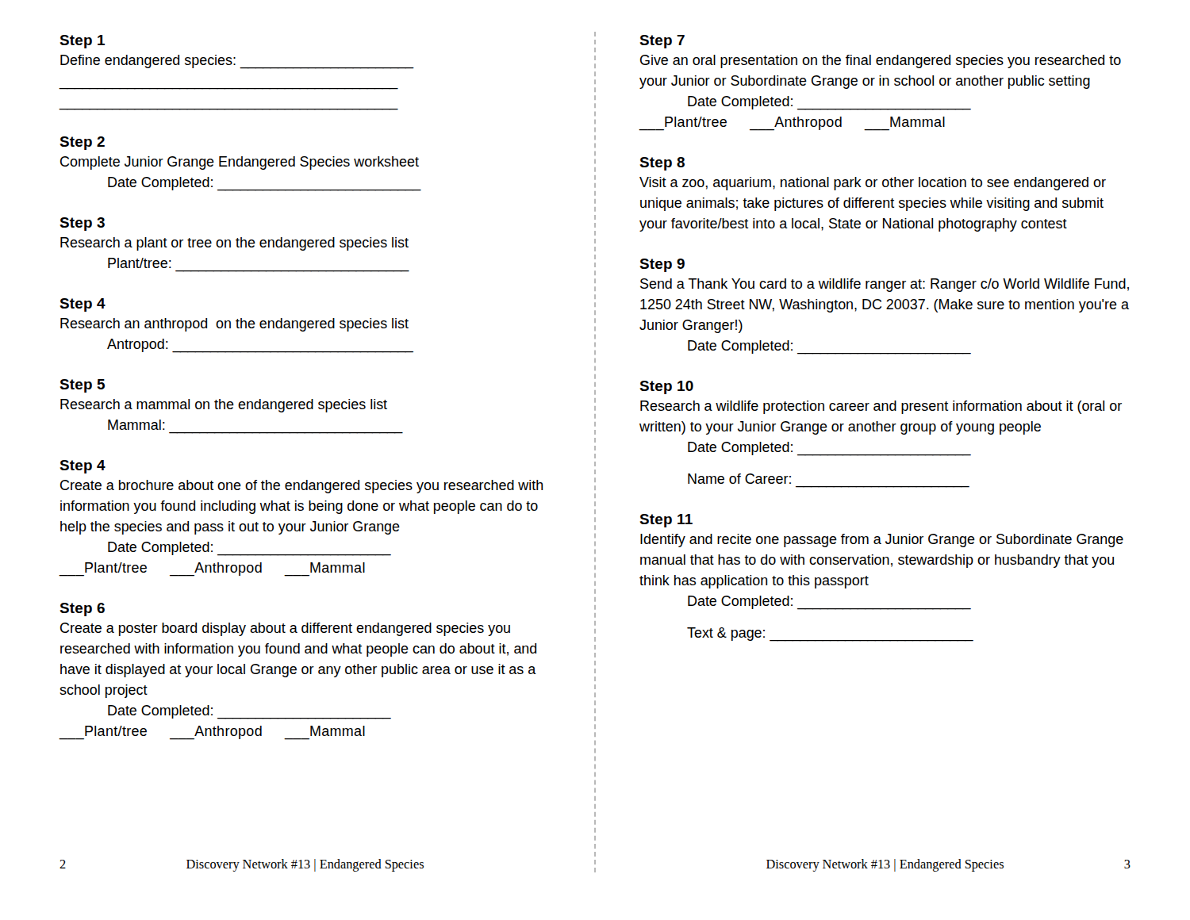Step 1
Define endangered species: _______________________
_____________________________________________
_____________________________________________
Step 2
Complete Junior Grange Endangered Species worksheet
Date Completed: ___________________________
Step 3
Research a plant or tree on the endangered species list
Plant/tree: _______________________________
Step 4
Research an anthropod on the endangered species list
Antropod: ________________________________
Step 5
Research a mammal on the endangered species list
Mammal: _______________________________
Step 4
Create a brochure about one of the endangered species you researched with information you found including what is being done or what people can do to help the species and pass it out to your Junior Grange
Date Completed: _______________________
___Plant/tree___Anthropod___Mammal
Step 6
Create a poster board display about a different endangered species you researched with information you found and what people can do about it, and have it displayed at your local Grange or any other public area or use it as a school project
Date Completed: _______________________
___Plant/tree___Anthropod___Mammal
2
Discovery Network #13 | Endangered Species
Step 7
Give an oral presentation on the final endangered species you researched to your Junior or Subordinate Grange or in school or another public setting
Date Completed: _______________________
___Plant/tree___Anthropod___Mammal
Step 8
Visit a zoo, aquarium, national park or other location to see endangered or unique animals; take pictures of different species while visiting and submit your favorite/best into a local, State or National photography contest
Step 9
Send a Thank You card to a wildlife ranger at: Ranger c/o World Wildlife Fund, 1250 24th Street NW, Washington, DC 20037. (Make sure to mention you're a Junior Granger!)
Date Completed: _______________________
Step 10
Research a wildlife protection career and present information about it (oral or written) to your Junior Grange or another group of young people
Date Completed: _______________________
Name of Career: _______________________
Step 11
Identify and recite one passage from a Junior Grange or Subordinate Grange manual that has to do with conservation, stewardship or husbandry that you think has application to this passport
Date Completed: _______________________
Text & page: ___________________________
Discovery Network #13 | Endangered Species
3